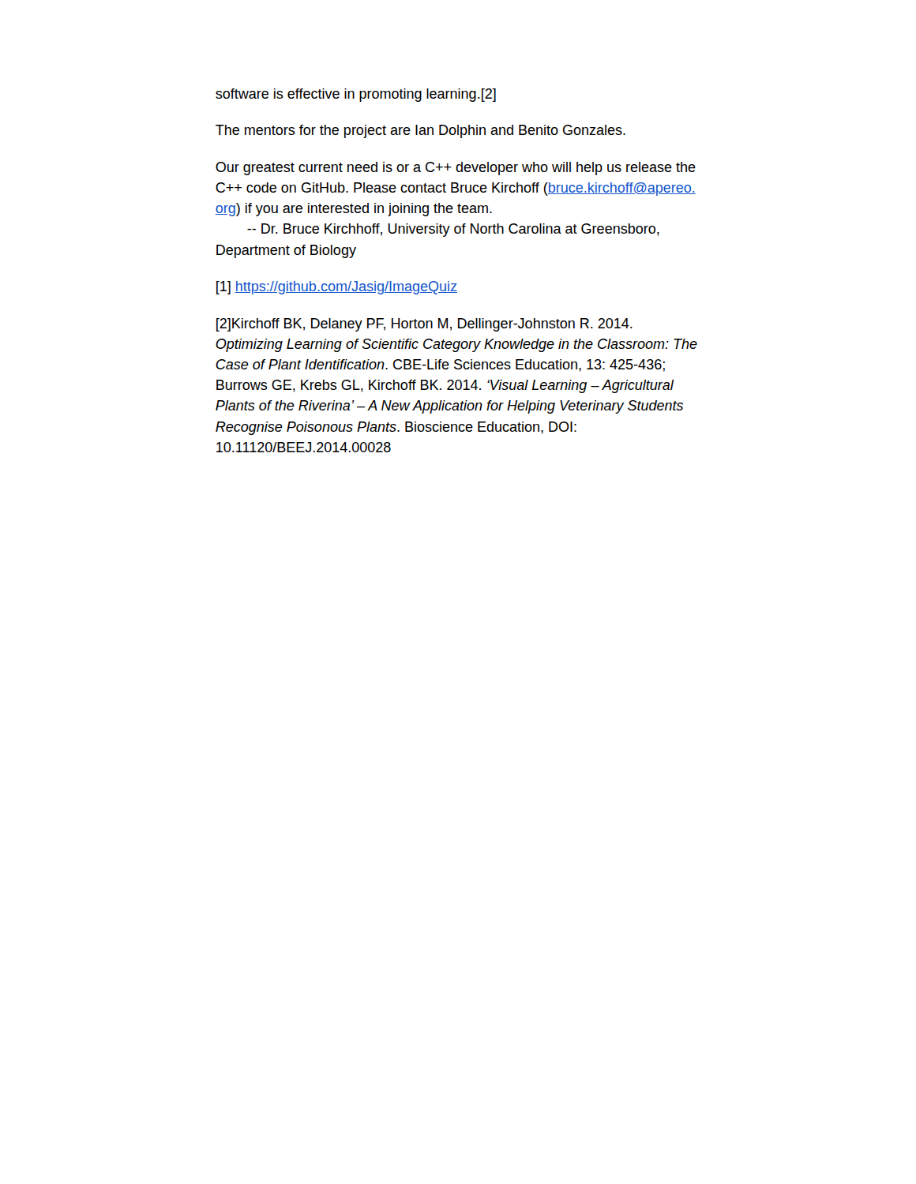software is effective in promoting learning.[2]
The mentors for the project are Ian Dolphin and Benito Gonzales.
Our greatest current need is or a C++ developer who will help us release the C++ code on GitHub. Please contact Bruce Kirchoff (bruce.kirchoff@apereo.org) if you are interested in joining the team.
-- Dr. Bruce Kirchhoff, University of North Carolina at Greensboro, Department of Biology
[1] https://github.com/Jasig/ImageQuiz
[2]Kirchoff BK, Delaney PF, Horton M, Dellinger-Johnston R. 2014. Optimizing Learning of Scientific Category Knowledge in the Classroom: The Case of Plant Identification. CBE-Life Sciences Education, 13: 425-436; Burrows GE, Krebs GL, Kirchoff BK. 2014. ‘Visual Learning – Agricultural Plants of the Riverina’ – A New Application for Helping Veterinary Students Recognise Poisonous Plants. Bioscience Education, DOI: 10.11120/BEEJ.2014.00028